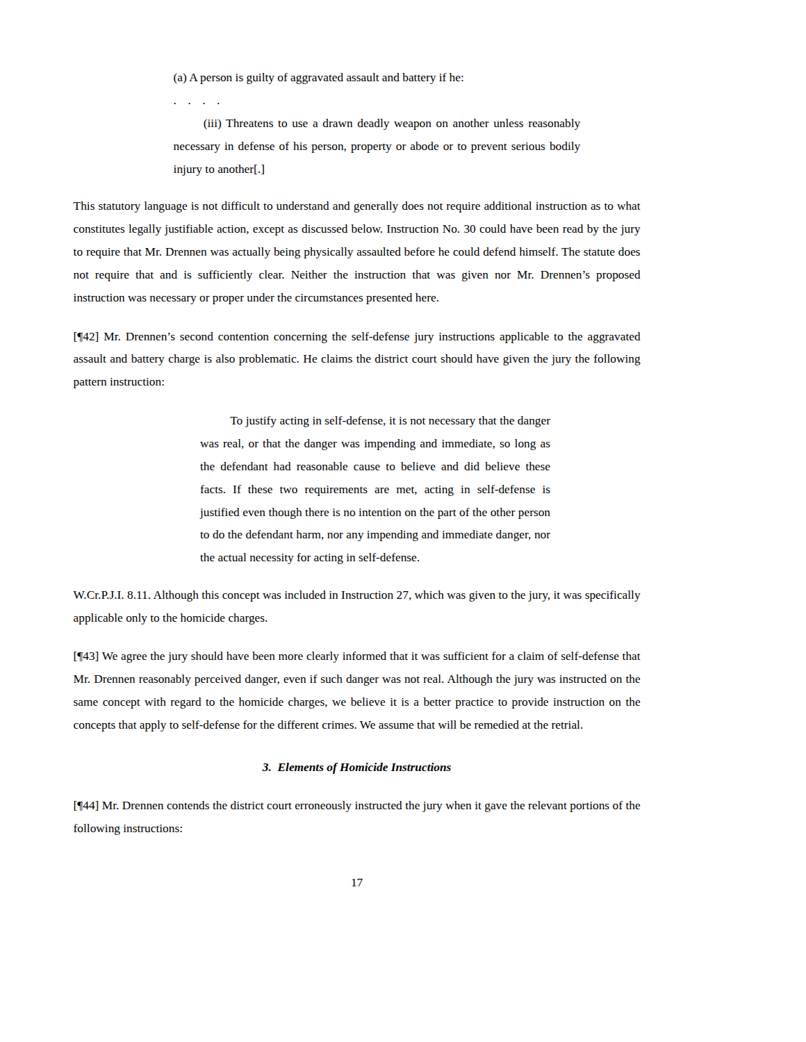(a) A person is guilty of aggravated assault and battery if he:
. . . .
(iii) Threatens to use a drawn deadly weapon on another unless reasonably necessary in defense of his person, property or abode or to prevent serious bodily injury to another[.]
This statutory language is not difficult to understand and generally does not require additional instruction as to what constitutes legally justifiable action, except as discussed below. Instruction No. 30 could have been read by the jury to require that Mr. Drennen was actually being physically assaulted before he could defend himself. The statute does not require that and is sufficiently clear. Neither the instruction that was given nor Mr. Drennen’s proposed instruction was necessary or proper under the circumstances presented here.
[¶42] Mr. Drennen’s second contention concerning the self-defense jury instructions applicable to the aggravated assault and battery charge is also problematic. He claims the district court should have given the jury the following pattern instruction:
To justify acting in self-defense, it is not necessary that the danger was real, or that the danger was impending and immediate, so long as the defendant had reasonable cause to believe and did believe these facts. If these two requirements are met, acting in self-defense is justified even though there is no intention on the part of the other person to do the defendant harm, nor any impending and immediate danger, nor the actual necessity for acting in self-defense.
W.Cr.P.J.I. 8.11. Although this concept was included in Instruction 27, which was given to the jury, it was specifically applicable only to the homicide charges.
[¶43] We agree the jury should have been more clearly informed that it was sufficient for a claim of self-defense that Mr. Drennen reasonably perceived danger, even if such danger was not real. Although the jury was instructed on the same concept with regard to the homicide charges, we believe it is a better practice to provide instruction on the concepts that apply to self-defense for the different crimes. We assume that will be remedied at the retrial.
3. Elements of Homicide Instructions
[¶44] Mr. Drennen contends the district court erroneously instructed the jury when it gave the relevant portions of the following instructions:
17